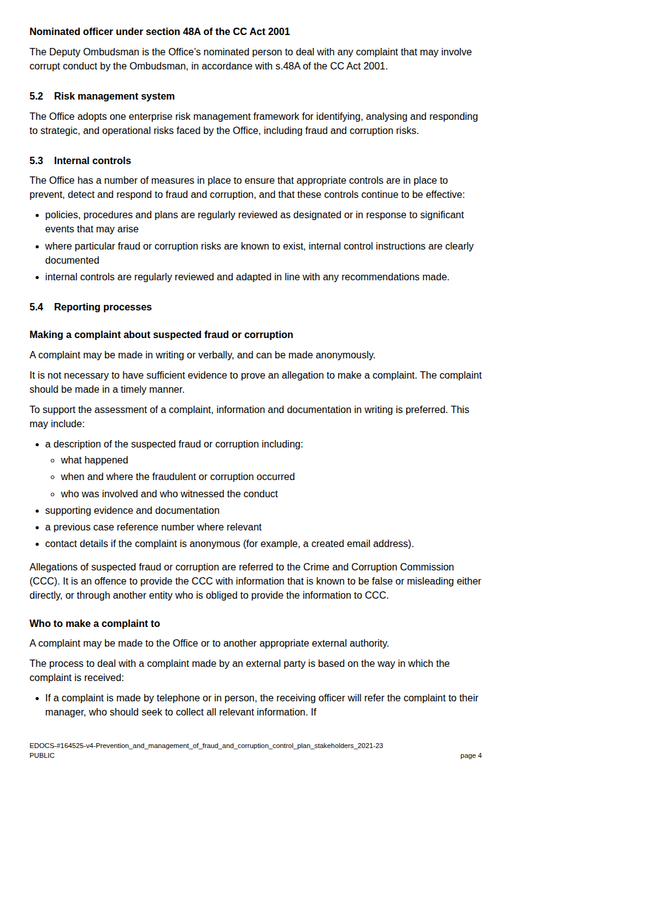Nominated officer under section 48A of the CC Act 2001
The Deputy Ombudsman is the Office’s nominated person to deal with any complaint that may involve corrupt conduct by the Ombudsman, in accordance with s.48A of the CC Act 2001.
5.2 Risk management system
The Office adopts one enterprise risk management framework for identifying, analysing and responding to strategic, and operational risks faced by the Office, including fraud and corruption risks.
5.3 Internal controls
The Office has a number of measures in place to ensure that appropriate controls are in place to prevent, detect and respond to fraud and corruption, and that these controls continue to be effective:
policies, procedures and plans are regularly reviewed as designated or in response to significant events that may arise
where particular fraud or corruption risks are known to exist, internal control instructions are clearly documented
internal controls are regularly reviewed and adapted in line with any recommendations made.
5.4 Reporting processes
Making a complaint about suspected fraud or corruption
A complaint may be made in writing or verbally, and can be made anonymously.
It is not necessary to have sufficient evidence to prove an allegation to make a complaint. The complaint should be made in a timely manner.
To support the assessment of a complaint, information and documentation in writing is preferred. This may include:
a description of the suspected fraud or corruption including:
what happened
when and where the fraudulent or corruption occurred
who was involved and who witnessed the conduct
supporting evidence and documentation
a previous case reference number where relevant
contact details if the complaint is anonymous (for example, a created email address).
Allegations of suspected fraud or corruption are referred to the Crime and Corruption Commission (CCC). It is an offence to provide the CCC with information that is known to be false or misleading either directly, or through another entity who is obliged to provide the information to CCC.
Who to make a complaint to
A complaint may be made to the Office or to another appropriate external authority.
The process to deal with a complaint made by an external party is based on the way in which the complaint is received:
If a complaint is made by telephone or in person, the receiving officer will refer the complaint to their manager, who should seek to collect all relevant information. If
EDOCS-#164525-v4-Prevention_and_management_of_fraud_and_corruption_control_plan_stakeholders_2021-23
PUBLIC page 4